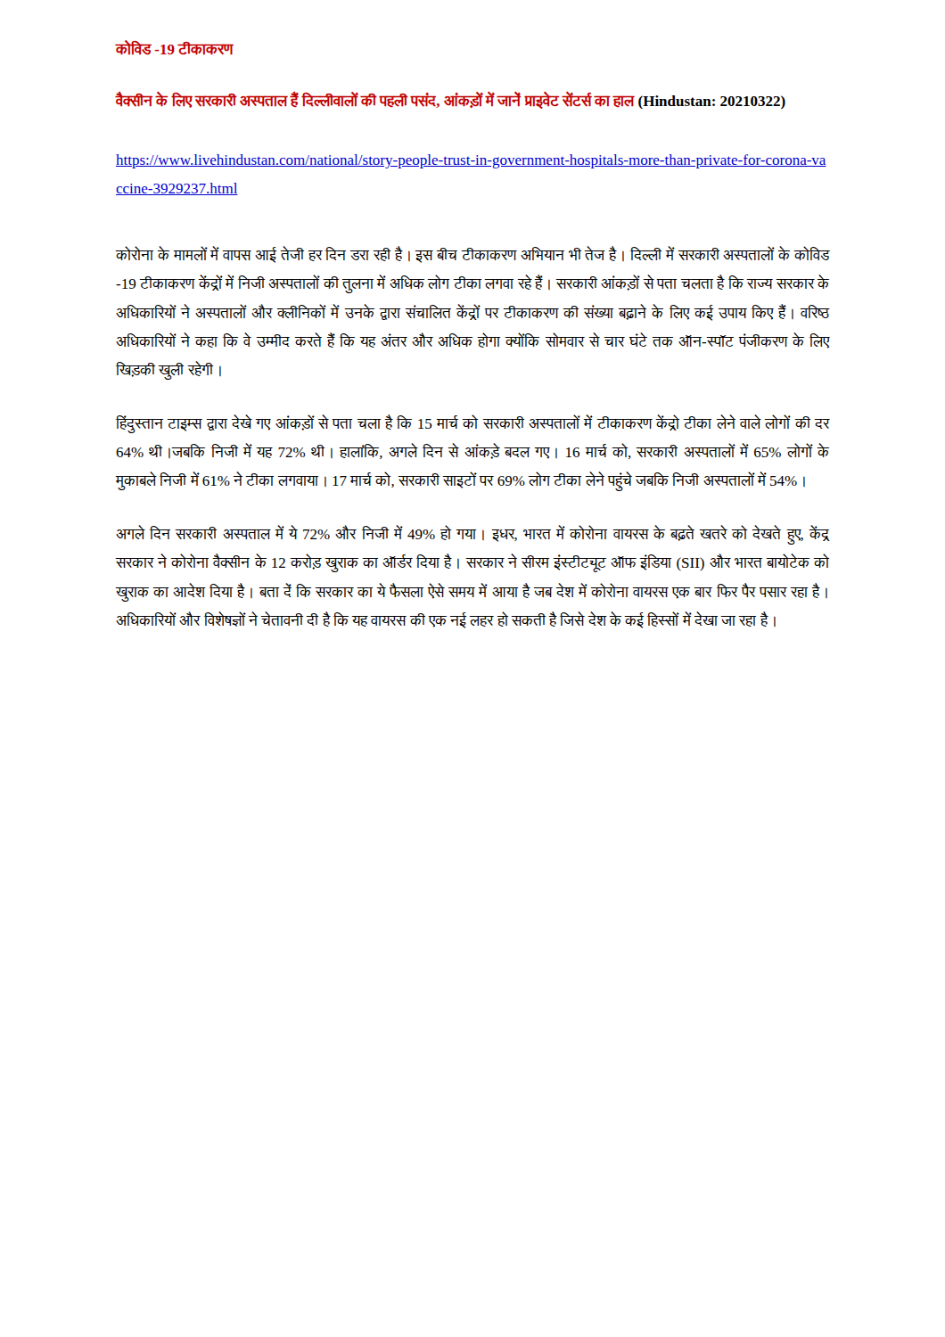कोविड -19 टीकाकरण
वैक्सीन के लिए सरकारी अस्पताल हैं दिल्लीवालों की पहली पसंद, आंकड़ों में जानें प्राइवेट सेंटर्स का हाल (Hindustan: 20210322)
https://www.livehindustan.com/national/story-people-trust-in-government-hospitals-more-than-private-for-corona-vaccine-3929237.html
कोरोना के मामलों में वापस आई तेजी हर दिन डरा रही है। इस बीच टीकाकरण अभियान भी तेज है। दिल्ली में सरकारी अस्पतालों के कोविड -19 टीकाकरण केंद्रों में निजी अस्पतालों की तुलना में अधिक लोग टीका लगवा रहे हैं। सरकारी आंकड़ों से पता चलता है कि राज्य सरकार के अधिकारियों ने अस्पतालों और क्लीनिकों में उनके द्वारा संचालित केंद्रों पर टीकाकरण की संख्या बढ़ाने के लिए कई उपाय किए हैं। वरिष्ठ अधिकारियों ने कहा कि वे उम्मीद करते हैं कि यह अंतर और अधिक होगा क्योंकि सोमवार से चार घंटे तक ऑन-स्पॉट पंजीकरण के लिए खिड़की खुली रहेगी।
हिंदुस्तान टाइम्स द्वारा देखे गए आंकड़ों से पता चला है कि 15 मार्च को सरकारी अस्पतालों में टीकाकरण केंद्रो टीका लेने वाले लोगों की दर 64% थी।जबकि निजी में यह 72% थी। हालांकि, अगले दिन से आंकड़े बदल गए। 16 मार्च को, सरकारी अस्पतालों में 65% लोगों के मुकाबले निजी में 61% ने टीका लगवाया। 17 मार्च को, सरकारी साइटों पर 69% लोग टीका लेने पहुंचे जबकि निजी अस्पतालों में 54%।
अगले दिन सरकारी अस्पताल में ये 72% और निजी में 49% हो गया। इधर, भारत में कोरोना वायरस के बढ़ते खतरे को देखते हुए, केंद्र सरकार ने कोरोना वैक्सीन के 12 करोड़ खुराक का ऑर्डर दिया है। सरकार ने सीरम इंस्टीट्यूट ऑफ इंडिया (SII) और भारत बायोटेक को खुराक का आदेश दिया है। बता दें कि सरकार का ये फैसला ऐसे समय में आया है जब देश में कोरोना वायरस एक बार फिर पैर पसार रहा है। अधिकारियों और विशेषज्ञों ने चेतावनी दी है कि यह वायरस की एक नई लहर हो सकती है जिसे देश के कई हिस्सों में देखा जा रहा है।